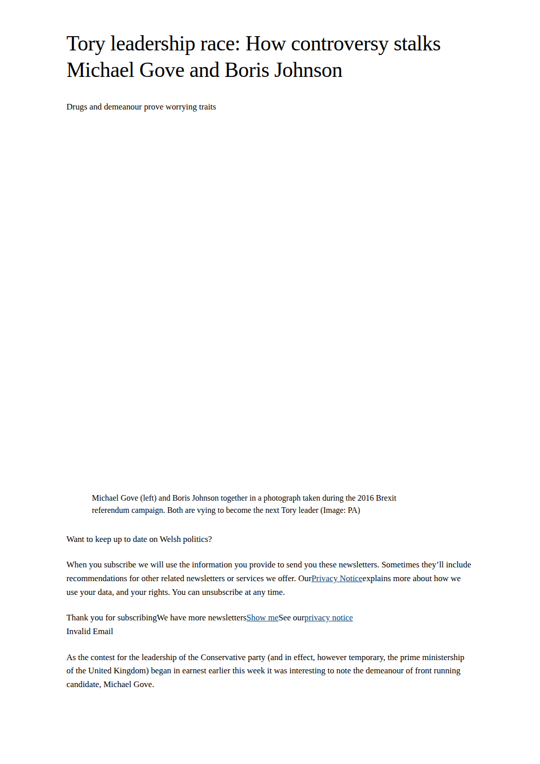Tory leadership race: How controversy stalks Michael Gove and Boris Johnson
Drugs and demeanour prove worrying traits
Michael Gove (left) and Boris Johnson together in a photograph taken during the 2016 Brexit referendum campaign. Both are vying to become the next Tory leader (Image: PA)
Want to keep up to date on Welsh politics?
When you subscribe we will use the information you provide to send you these newsletters. Sometimes they’ll include recommendations for other related newsletters or services we offer. OurPrivacy Noticeexplains more about how we use your data, and your rights. You can unsubscribe at any time.
Thank you for subscribingWe have more newslettersShow me See ourprivacy notice
Invalid Email
As the contest for the leadership of the Conservative party (and in effect, however temporary, the prime ministership of the United Kingdom) began in earnest earlier this week it was interesting to note the demeanour of front running candidate, Michael Gove.